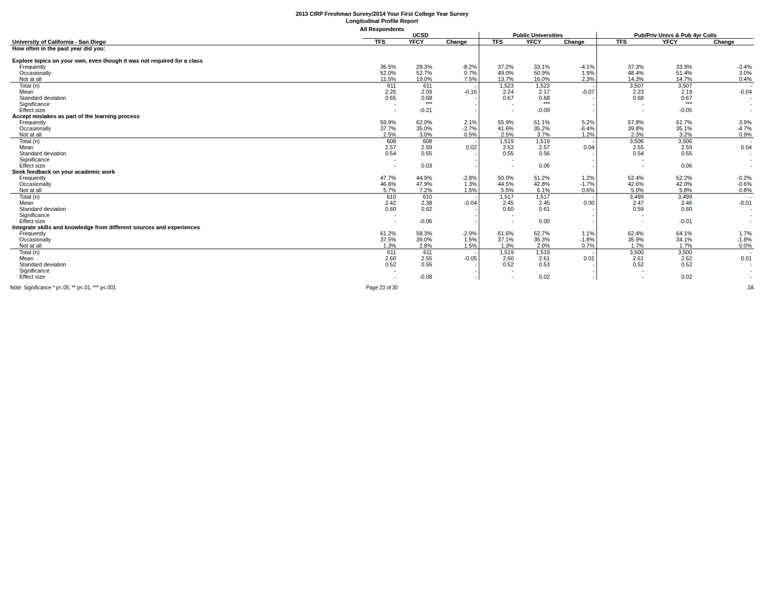2013 CIRP Freshman Survey/2014 Your First College Year Survey
Longitudinal Profile Report
All Respondents
| University of California - San Diego | UCSD | Public Universities | Pub/Priv Univs & Pub 4yr Colls |
| --- | --- | --- | --- |
| TFS | YFCY | Change | TFS | YFCY | Change | TFS | YFCY | Change |
| How often in the past year did you: | | | | | | | | | |
| Explore topics on your own, even though it was not required for a class | | | | | | | | | |
| Frequently | 36.5% | 28.3% | -8.2% | 37.2% | 33.1% | -4.1% | 37.3% | 33.9% | -3.4% |
| Occasionally | 52.0% | 52.7% | 0.7% | 49.0% | 50.9% | 1.9% | 48.4% | 51.4% | 3.0% |
| Not at all | 11.5% | 19.0% | 7.5% | 13.7% | 16.0% | 2.3% | 14.3% | 14.7% | 0.4% |
| Total (n) | 611 | 611 | - | 1,523 | 1,523 | - | 3,507 | 3,507 | - |
| Mean | 2.25 | 2.09 | -0.16 | 2.24 | 2.17 | -0.07 | 2.23 | 2.19 | -0.04 |
| Standard deviation | 0.65 | 0.68 | - | 0.67 | 0.68 | - | 0.68 | 0.67 | - |
| Significance | - | *** | - | - | *** | - | - | *** | - |
| Effect size | - | -0.21 | - | - | -0.09 | - | - | -0.05 | - |
| Accept mistakes as part of the learning process | | | | | | | | | |
| Frequently | 59.9% | 62.0% | 2.1% | 55.9% | 61.1% | 5.2% | 57.8% | 61.7% | 3.9% |
| Occasionally | 37.7% | 35.0% | -2.7% | 41.6% | 35.2% | -6.4% | 39.8% | 35.1% | -4.7% |
| Not at all | 2.5% | 3.0% | 0.5% | 2.5% | 3.7% | 1.2% | 2.3% | 3.2% | 0.9% |
| Total (n) | 608 | 608 | - | 1,519 | 1,519 | - | 3,506 | 3,506 | - |
| Mean | 2.57 | 2.59 | 0.02 | 2.53 | 2.57 | 0.04 | 2.55 | 2.59 | 0.04 |
| Standard deviation | 0.54 | 0.55 | - | 0.55 | 0.56 | - | 0.54 | 0.55 | - |
| Significance | - | | - | - | | - | - | | - |
| Effect size | - | 0.03 | - | - | 0.06 | - | - | 0.06 | - |
| Seek feedback on your academic work | | | | | | | | | |
| Frequently | 47.7% | 44.9% | -2.8% | 50.0% | 51.2% | 1.2% | 52.4% | 52.2% | -0.2% |
| Occasionally | 46.6% | 47.9% | 1.3% | 44.5% | 42.8% | -1.7% | 42.6% | 42.0% | -0.6% |
| Not at all | 5.7% | 7.2% | 1.5% | 5.5% | 6.1% | 0.6% | 5.0% | 5.8% | 0.8% |
| Total (n) | 610 | 610 | - | 1,517 | 1,517 | - | 3,499 | 3,499 | - |
| Mean | 2.42 | 2.38 | -0.04 | 2.45 | 2.45 | 0.00 | 2.47 | 2.46 | -0.01 |
| Standard deviation | 0.60 | 0.62 | - | 0.60 | 0.61 | - | 0.59 | 0.60 | - |
| Significance | - | | - | - | | - | - | | - |
| Effect size | - | -0.06 | - | - | 0.00 | - | - | -0.01 | - |
| Integrate skills and knowledge from different sources and experiences | | | | | | | | | |
| Frequently | 61.2% | 58.3% | -2.9% | 61.6% | 62.7% | 1.1% | 62.4% | 64.1% | 1.7% |
| Occasionally | 37.5% | 39.0% | 1.5% | 37.1% | 35.3% | -1.8% | 35.9% | 34.1% | -1.8% |
| Not at all | 1.3% | 2.8% | 1.5% | 1.3% | 2.0% | 0.7% | 1.7% | 1.7% | 0.0% |
| Total (n) | 611 | 611 | - | 1,519 | 1,519 | - | 3,500 | 3,500 | - |
| Mean | 2.60 | 2.55 | -0.05 | 2.60 | 2.61 | 0.01 | 2.61 | 2.62 | 0.01 |
| Standard deviation | 0.52 | 0.55 | - | 0.52 | 0.53 | - | 0.52 | 0.52 | - |
| Significance | - | | - | - | | - | - | | - |
| Effect size | - | -0.08 | - | - | 0.02 | - | - | 0.02 | - |
Note: Significance * p<.05, ** p<.01, *** p<.001
Page 23 of 30
2A